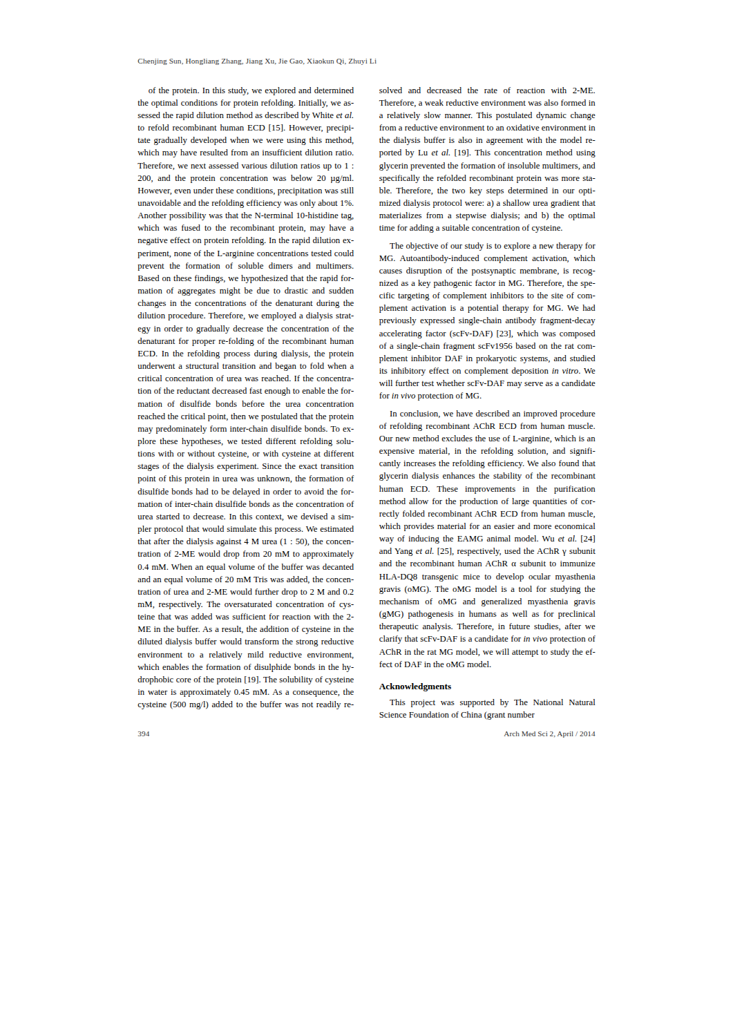Chenjing Sun, Hongliang Zhang, Jiang Xu, Jie Gao, Xiaokun Qi, Zhuyi Li
of the protein. In this study, we explored and determined the optimal conditions for protein refolding. Initially, we assessed the rapid dilution method as described by White et al. to refold recombinant human ECD [15]. However, precipitate gradually developed when we were using this method, which may have resulted from an insufficient dilution ratio. Therefore, we next assessed various dilution ratios up to 1 : 200, and the protein concentration was below 20 µg/ml. However, even under these conditions, precipitation was still unavoidable and the refolding efficiency was only about 1%. Another possibility was that the N-terminal 10-histidine tag, which was fused to the recombinant protein, may have a negative effect on protein refolding. In the rapid dilution experiment, none of the L-arginine concentrations tested could prevent the formation of soluble dimers and multimers. Based on these findings, we hypothesized that the rapid formation of aggregates might be due to drastic and sudden changes in the concentrations of the denaturant during the dilution procedure. Therefore, we employed a dialysis strategy in order to gradually decrease the concentration of the denaturant for proper re-folding of the recombinant human ECD. In the refolding process during dialysis, the protein underwent a structural transition and began to fold when a critical concentration of urea was reached. If the concentration of the reductant decreased fast enough to enable the formation of disulfide bonds before the urea concentration reached the critical point, then we postulated that the protein may predominately form inter-chain disulfide bonds. To explore these hypotheses, we tested different refolding solutions with or without cysteine, or with cysteine at different stages of the dialysis experiment. Since the exact transition point of this protein in urea was unknown, the formation of disulfide bonds had to be delayed in order to avoid the formation of inter-chain disulfide bonds as the concentration of urea started to decrease. In this context, we devised a simpler protocol that would simulate this process. We estimated that after the dialysis against 4 M urea (1 : 50), the concentration of 2-ME would drop from 20 mM to approximately 0.4 mM. When an equal volume of the buffer was decanted and an equal volume of 20 mM Tris was added, the concentration of urea and 2-ME would further drop to 2 M and 0.2 mM, respectively. The oversaturated concentration of cysteine that was added was sufficient for reaction with the 2-ME in the buffer. As a result, the addition of cysteine in the diluted dialysis buffer would transform the strong reductive environment to a relatively mild reductive environment, which enables the formation of disulphide bonds in the hydrophobic core of the protein [19]. The solubility of cysteine in water is approximately 0.45 mM. As a consequence, the cysteine (500 mg/l) added to the buffer was not readily resolved and decreased the rate of reaction with 2-ME. Therefore, a weak reductive environment was also formed in a relatively slow manner. This postulated dynamic change from a reductive environment to an oxidative environment in the dialysis buffer is also in agreement with the model reported by Lu et al. [19]. This concentration method using glycerin prevented the formation of insoluble multimers, and specifically the refolded recombinant protein was more stable. Therefore, the two key steps determined in our optimized dialysis protocol were: a) a shallow urea gradient that materializes from a stepwise dialysis; and b) the optimal time for adding a suitable concentration of cysteine.
The objective of our study is to explore a new therapy for MG. Autoantibody-induced complement activation, which causes disruption of the postsynaptic membrane, is recognized as a key pathogenic factor in MG. Therefore, the specific targeting of complement inhibitors to the site of complement activation is a potential therapy for MG. We had previously expressed single-chain antibody fragment-decay accelerating factor (scFv-DAF) [23], which was composed of a single-chain fragment scFv1956 based on the rat complement inhibitor DAF in prokaryotic systems, and studied its inhibitory effect on complement deposition in vitro. We will further test whether scFv-DAF may serve as a candidate for in vivo protection of MG.
In conclusion, we have described an improved procedure of refolding recombinant AChR ECD from human muscle. Our new method excludes the use of L-arginine, which is an expensive material, in the refolding solution, and significantly increases the refolding efficiency. We also found that glycerin dialysis enhances the stability of the recombinant human ECD. These improvements in the purification method allow for the production of large quantities of correctly folded recombinant AChR ECD from human muscle, which provides material for an easier and more economical way of inducing the EAMG animal model. Wu et al. [24] and Yang et al. [25], respectively, used the AChR γ subunit and the recombinant human AChR α subunit to immunize HLA-DQ8 transgenic mice to develop ocular myasthenia gravis (oMG). The oMG model is a tool for studying the mechanism of oMG and generalized myasthenia gravis (gMG) pathogenesis in humans as well as for preclinical therapeutic analysis. Therefore, in future studies, after we clarify that scFv-DAF is a candidate for in vivo protection of AChR in the rat MG model, we will attempt to study the effect of DAF in the oMG model.
Acknowledgments
This project was supported by The National Natural Science Foundation of China (grant number
394
Arch Med Sci 2, April / 2014